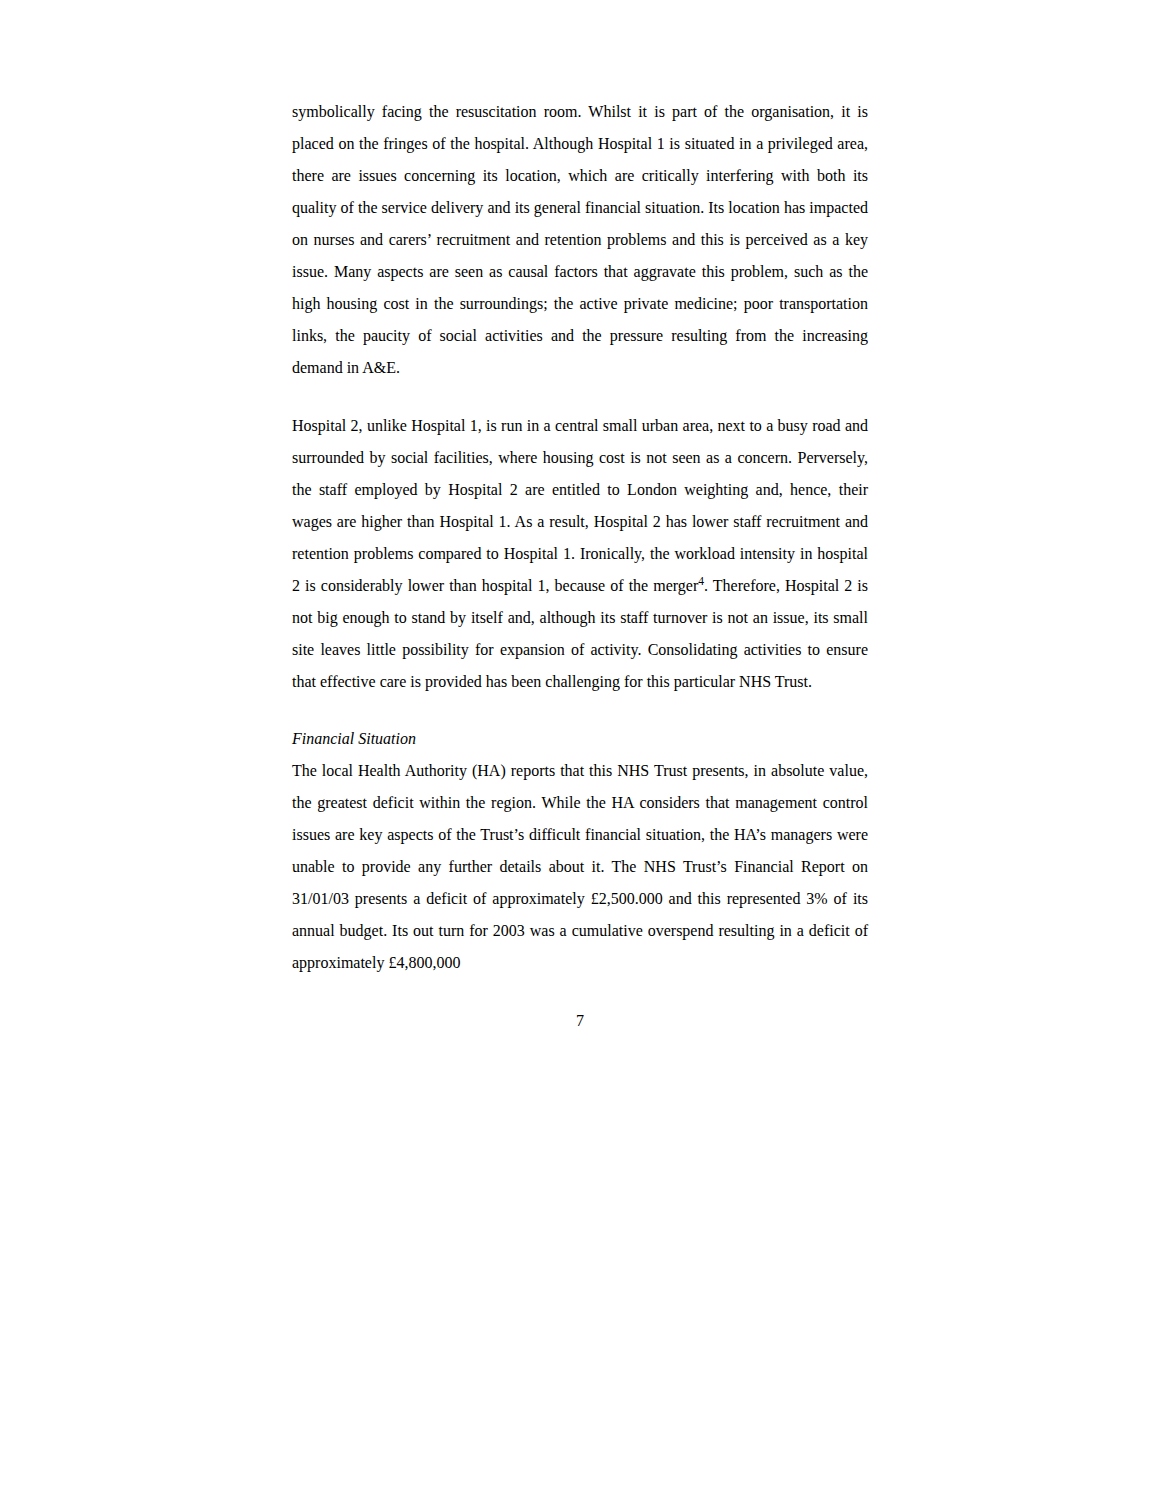symbolically facing the resuscitation room. Whilst it is part of the organisation, it is placed on the fringes of the hospital. Although Hospital 1 is situated in a privileged area, there are issues concerning its location, which are critically interfering with both its quality of the service delivery and its general financial situation. Its location has impacted on nurses and carers’ recruitment and retention problems and this is perceived as a key issue. Many aspects are seen as causal factors that aggravate this problem, such as the high housing cost in the surroundings; the active private medicine; poor transportation links, the paucity of social activities and the pressure resulting from the increasing demand in A&E.
Hospital 2, unlike Hospital 1, is run in a central small urban area, next to a busy road and surrounded by social facilities, where housing cost is not seen as a concern. Perversely, the staff employed by Hospital 2 are entitled to London weighting and, hence, their wages are higher than Hospital 1. As a result, Hospital 2 has lower staff recruitment and retention problems compared to Hospital 1. Ironically, the workload intensity in hospital 2 is considerably lower than hospital 1, because of the merger4. Therefore, Hospital 2 is not big enough to stand by itself and, although its staff turnover is not an issue, its small site leaves little possibility for expansion of activity. Consolidating activities to ensure that effective care is provided has been challenging for this particular NHS Trust.
Financial Situation
The local Health Authority (HA) reports that this NHS Trust presents, in absolute value, the greatest deficit within the region. While the HA considers that management control issues are key aspects of the Trust’s difficult financial situation, the HA’s managers were unable to provide any further details about it. The NHS Trust’s Financial Report on 31/01/03 presents a deficit of approximately £2,500.000 and this represented 3% of its annual budget. Its out turn for 2003 was a cumulative overspend resulting in a deficit of approximately £4,800,000
7